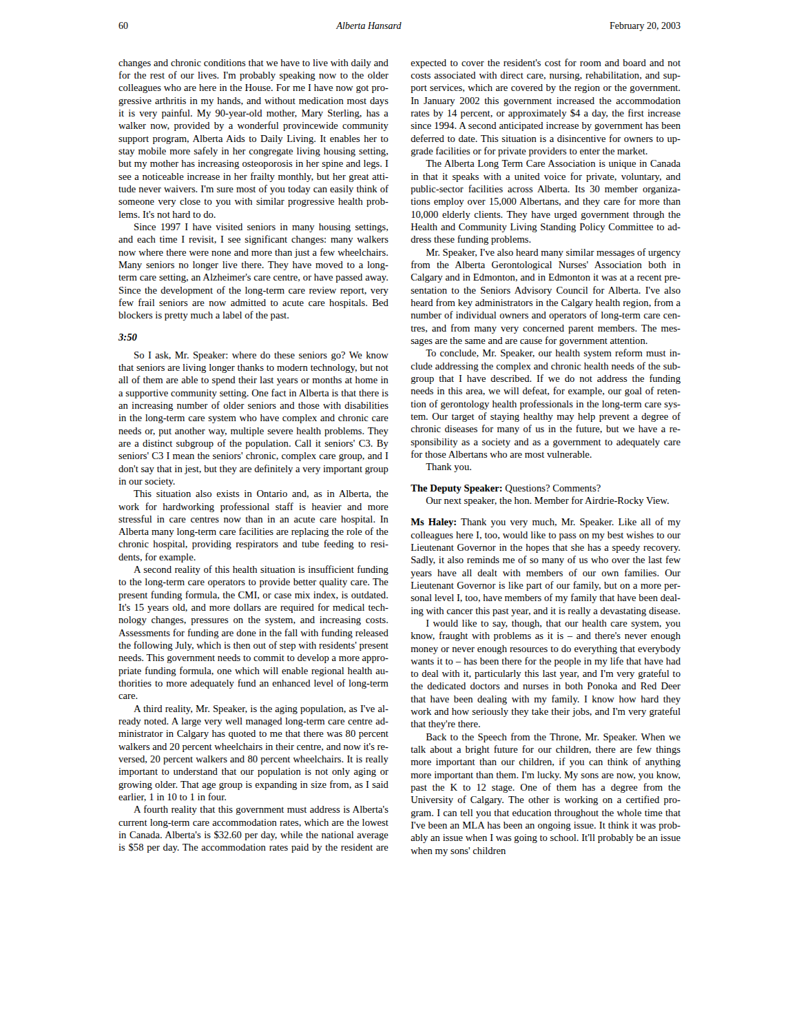60 Alberta Hansard February 20, 2003
changes and chronic conditions that we have to live with daily and for the rest of our lives. I'm probably speaking now to the older colleagues who are here in the House. For me I have now got progressive arthritis in my hands, and without medication most days it is very painful. My 90-year-old mother, Mary Sterling, has a walker now, provided by a wonderful provincewide community support program, Alberta Aids to Daily Living. It enables her to stay mobile more safely in her congregate living housing setting, but my mother has increasing osteoporosis in her spine and legs. I see a noticeable increase in her frailty monthly, but her great attitude never waivers. I'm sure most of you today can easily think of someone very close to you with similar progressive health problems. It's not hard to do.
Since 1997 I have visited seniors in many housing settings, and each time I revisit, I see significant changes: many walkers now where there were none and more than just a few wheelchairs. Many seniors no longer live there. They have moved to a long-term care setting, an Alzheimer's care centre, or have passed away. Since the development of the long-term care review report, very few frail seniors are now admitted to acute care hospitals. Bed blockers is pretty much a label of the past.
3:50
So I ask, Mr. Speaker: where do these seniors go? We know that seniors are living longer thanks to modern technology, but not all of them are able to spend their last years or months at home in a supportive community setting. One fact in Alberta is that there is an increasing number of older seniors and those with disabilities in the long-term care system who have complex and chronic care needs or, put another way, multiple severe health problems. They are a distinct subgroup of the population. Call it seniors' C3. By seniors' C3 I mean the seniors' chronic, complex care group, and I don't say that in jest, but they are definitely a very important group in our society.
This situation also exists in Ontario and, as in Alberta, the work for hardworking professional staff is heavier and more stressful in care centres now than in an acute care hospital. In Alberta many long-term care facilities are replacing the role of the chronic hospital, providing respirators and tube feeding to residents, for example.
A second reality of this health situation is insufficient funding to the long-term care operators to provide better quality care. The present funding formula, the CMI, or case mix index, is outdated. It's 15 years old, and more dollars are required for medical technology changes, pressures on the system, and increasing costs. Assessments for funding are done in the fall with funding released the following July, which is then out of step with residents' present needs. This government needs to commit to develop a more appropriate funding formula, one which will enable regional health authorities to more adequately fund an enhanced level of long-term care.
A third reality, Mr. Speaker, is the aging population, as I've already noted. A large very well managed long-term care centre administrator in Calgary has quoted to me that there was 80 percent walkers and 20 percent wheelchairs in their centre, and now it's reversed, 20 percent walkers and 80 percent wheelchairs. It is really important to understand that our population is not only aging or growing older. That age group is expanding in size from, as I said earlier, 1 in 10 to 1 in four.
A fourth reality that this government must address is Alberta's current long-term care accommodation rates, which are the lowest in Canada. Alberta's is $32.60 per day, while the national average is $58 per day. The accommodation rates paid by the resident are expected to cover the resident's cost for room and board and not costs associated with direct care, nursing, rehabilitation, and support services, which are covered by the region or the government. In January 2002 this government increased the accommodation rates by 14 percent, or approximately $4 a day, the first increase since 1994. A second anticipated increase by government has been deferred to date. This situation is a disincentive for owners to upgrade facilities or for private providers to enter the market.
The Alberta Long Term Care Association is unique in Canada in that it speaks with a united voice for private, voluntary, and public-sector facilities across Alberta. Its 30 member organizations employ over 15,000 Albertans, and they care for more than 10,000 elderly clients. They have urged government through the Health and Community Living Standing Policy Committee to address these funding problems.
Mr. Speaker, I've also heard many similar messages of urgency from the Alberta Gerontological Nurses' Association both in Calgary and in Edmonton, and in Edmonton it was at a recent presentation to the Seniors Advisory Council for Alberta. I've also heard from key administrators in the Calgary health region, from a number of individual owners and operators of long-term care centres, and from many very concerned parent members. The messages are the same and are cause for government attention.
To conclude, Mr. Speaker, our health system reform must include addressing the complex and chronic health needs of the subgroup that I have described. If we do not address the funding needs in this area, we will defeat, for example, our goal of retention of gerontology health professionals in the long-term care system. Our target of staying healthy may help prevent a degree of chronic diseases for many of us in the future, but we have a responsibility as a society and as a government to adequately care for those Albertans who are most vulnerable.
Thank you.
The Deputy Speaker: Questions? Comments?
Our next speaker, the hon. Member for Airdrie-Rocky View.
Ms Haley: Thank you very much, Mr. Speaker. Like all of my colleagues here I, too, would like to pass on my best wishes to our Lieutenant Governor in the hopes that she has a speedy recovery. Sadly, it also reminds me of so many of us who over the last few years have all dealt with members of our own families. Our Lieutenant Governor is like part of our family, but on a more personal level I, too, have members of my family that have been dealing with cancer this past year, and it is really a devastating disease.
I would like to say, though, that our health care system, you know, fraught with problems as it is – and there's never enough money or never enough resources to do everything that everybody wants it to – has been there for the people in my life that have had to deal with it, particularly this last year, and I'm very grateful to the dedicated doctors and nurses in both Ponoka and Red Deer that have been dealing with my family. I know how hard they work and how seriously they take their jobs, and I'm very grateful that they're there.
Back to the Speech from the Throne, Mr. Speaker. When we talk about a bright future for our children, there are few things more important than our children, if you can think of anything more important than them. I'm lucky. My sons are now, you know, past the K to 12 stage. One of them has a degree from the University of Calgary. The other is working on a certified program. I can tell you that education throughout the whole time that I've been an MLA has been an ongoing issue. It think it was probably an issue when I was going to school. It'll probably be an issue when my sons' children